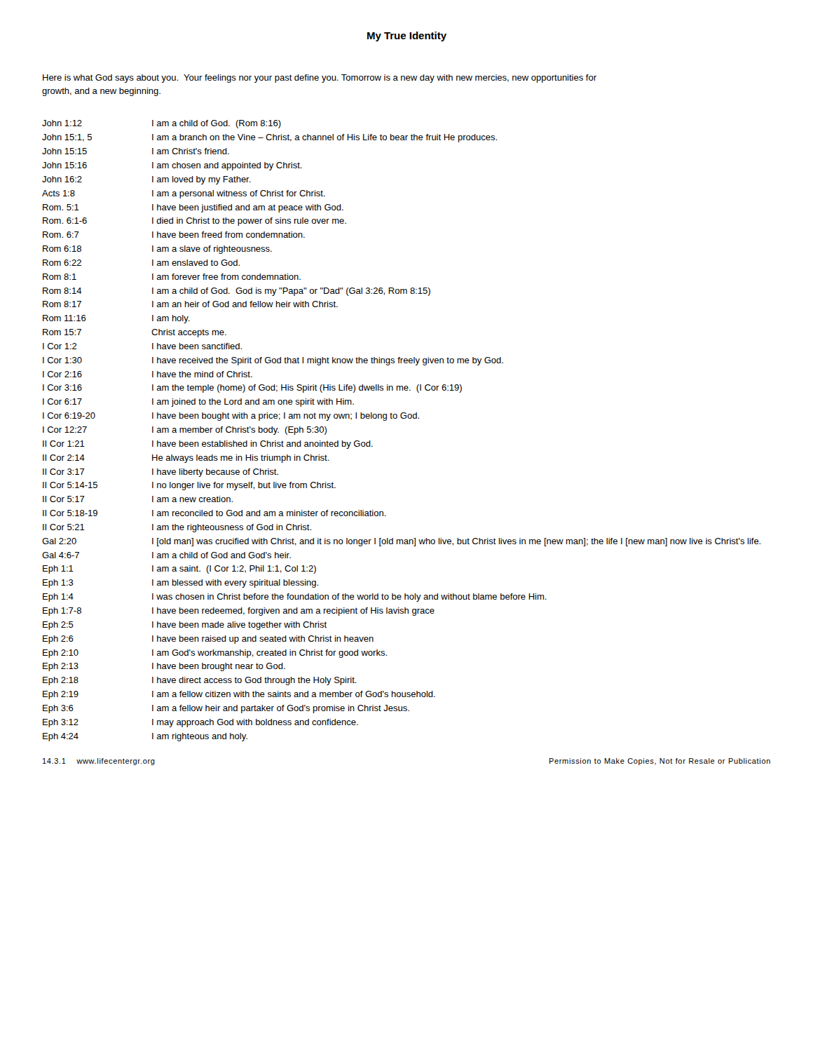My True Identity
Here is what God says about you. Your feelings nor your past define you. Tomorrow is a new day with new mercies, new opportunities for growth, and a new beginning.
| John 1:12 | I am a child of God. (Rom 8:16) |
| John 15:1, 5 | I am a branch on the Vine – Christ, a channel of His Life to bear the fruit He produces. |
| John 15:15 | I am Christ's friend. |
| John 15:16 | I am chosen and appointed by Christ. |
| John 16:2 | I am loved by my Father. |
| Acts 1:8 | I am a personal witness of Christ for Christ. |
| Rom. 5:1 | I have been justified and am at peace with God. |
| Rom. 6:1-6 | I died in Christ to the power of sins rule over me. |
| Rom. 6:7 | I have been freed from condemnation. |
| Rom 6:18 | I am a slave of righteousness. |
| Rom 6:22 | I am enslaved to God. |
| Rom 8:1 | I am forever free from condemnation. |
| Rom 8:14 | I am a child of God. God is my "Papa" or "Dad" (Gal 3:26, Rom 8:15) |
| Rom 8:17 | I am an heir of God and fellow heir with Christ. |
| Rom 11:16 | I am holy. |
| Rom 15:7 | Christ accepts me. |
| I Cor 1:2 | I have been sanctified. |
| I Cor 1:30 | I have received the Spirit of God that I might know the things freely given to me by God. |
| I Cor 2:16 | I have the mind of Christ. |
| I Cor 3:16 | I am the temple (home) of God; His Spirit (His Life) dwells in me. (I Cor 6:19) |
| I Cor 6:17 | I am joined to the Lord and am one spirit with Him. |
| I Cor 6:19-20 | I have been bought with a price; I am not my own; I belong to God. |
| I Cor 12:27 | I am a member of Christ's body. (Eph 5:30) |
| II Cor 1:21 | I have been established in Christ and anointed by God. |
| II Cor 2:14 | He always leads me in His triumph in Christ. |
| II Cor 3:17 | I have liberty because of Christ. |
| II Cor 5:14-15 | I no longer live for myself, but live from Christ. |
| II Cor 5:17 | I am a new creation. |
| II Cor 5:18-19 | I am reconciled to God and am a minister of reconciliation. |
| II Cor 5:21 | I am the righteousness of God in Christ. |
| Gal 2:20 | I [old man] was crucified with Christ, and it is no longer I [old man] who live, but Christ lives in me [new man]; the life I [new man] now live is Christ's life. |
| Gal 4:6-7 | I am a child of God and God's heir. |
| Eph 1:1 | I am a saint. (I Cor 1:2, Phil 1:1, Col 1:2) |
| Eph 1:3 | I am blessed with every spiritual blessing. |
| Eph 1:4 | I was chosen in Christ before the foundation of the world to be holy and without blame before Him. |
| Eph 1:7-8 | I have been redeemed, forgiven and am a recipient of His lavish grace |
| Eph 2:5 | I have been made alive together with Christ |
| Eph 2:6 | I have been raised up and seated with Christ in heaven |
| Eph 2:10 | I am God's workmanship, created in Christ for good works. |
| Eph 2:13 | I have been brought near to God. |
| Eph 2:18 | I have direct access to God through the Holy Spirit. |
| Eph 2:19 | I am a fellow citizen with the saints and a member of God's household. |
| Eph 3:6 | I am a fellow heir and partaker of God's promise in Christ Jesus. |
| Eph 3:12 | I may approach God with boldness and confidence. |
| Eph 4:24 | I am righteous and holy. |
14.3.1 www.lifecentergr.org Permission to Make Copies, Not for Resale or Publication